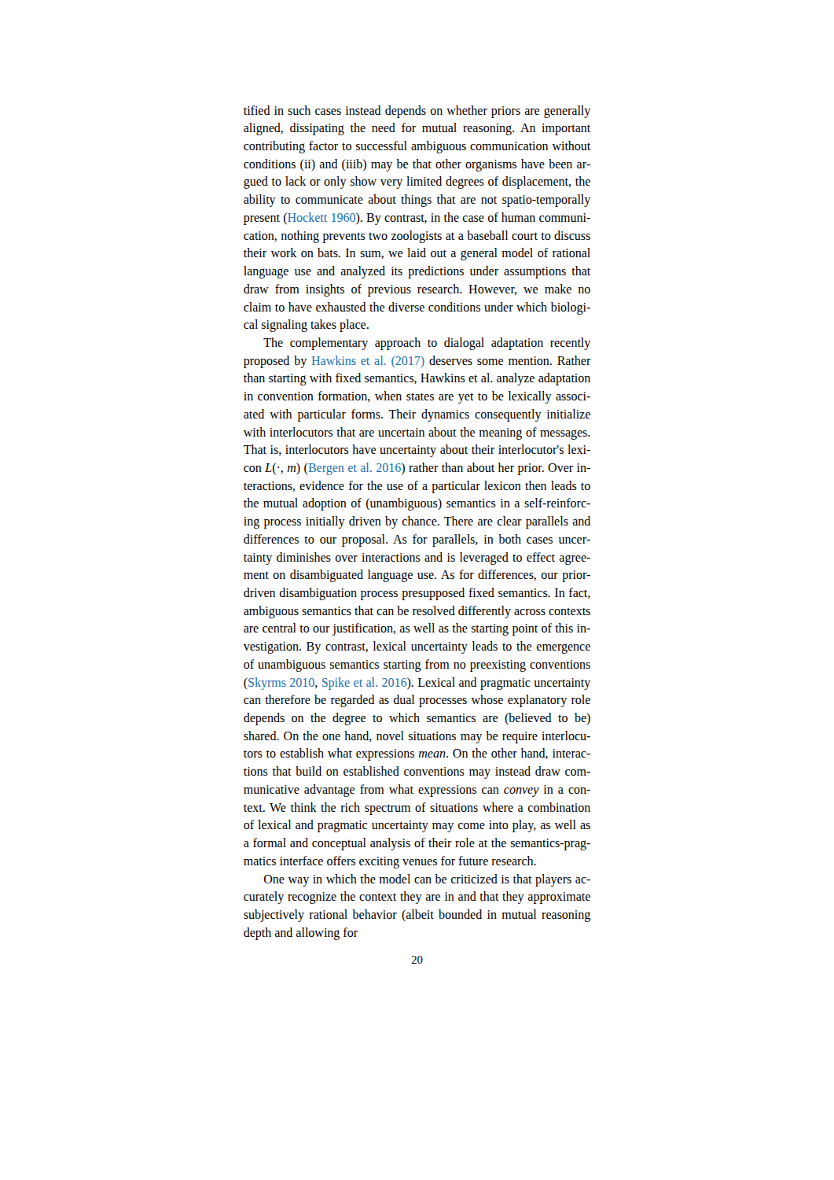tified in such cases instead depends on whether priors are generally aligned, dissipating the need for mutual reasoning. An important contributing factor to successful ambiguous communication without conditions (ii) and (iiib) may be that other organisms have been argued to lack or only show very limited degrees of displacement, the ability to communicate about things that are not spatio-temporally present (Hockett 1960). By contrast, in the case of human communication, nothing prevents two zoologists at a baseball court to discuss their work on bats. In sum, we laid out a general model of rational language use and analyzed its predictions under assumptions that draw from insights of previous research. However, we make no claim to have exhausted the diverse conditions under which biological signaling takes place.
The complementary approach to dialogal adaptation recently proposed by Hawkins et al. (2017) deserves some mention. Rather than starting with fixed semantics, Hawkins et al. analyze adaptation in convention formation, when states are yet to be lexically associated with particular forms. Their dynamics consequently initialize with interlocutors that are uncertain about the meaning of messages. That is, interlocutors have uncertainty about their interlocutor's lexicon L(·, m) (Bergen et al. 2016) rather than about her prior. Over interactions, evidence for the use of a particular lexicon then leads to the mutual adoption of (unambiguous) semantics in a self-reinforcing process initially driven by chance. There are clear parallels and differences to our proposal. As for parallels, in both cases uncertainty diminishes over interactions and is leveraged to effect agreement on disambiguated language use. As for differences, our prior-driven disambiguation process presupposed fixed semantics. In fact, ambiguous semantics that can be resolved differently across contexts are central to our justification, as well as the starting point of this investigation. By contrast, lexical uncertainty leads to the emergence of unambiguous semantics starting from no preexisting conventions (Skyrms 2010, Spike et al. 2016). Lexical and pragmatic uncertainty can therefore be regarded as dual processes whose explanatory role depends on the degree to which semantics are (believed to be) shared. On the one hand, novel situations may be require interlocutors to establish what expressions mean. On the other hand, interactions that build on established conventions may instead draw communicative advantage from what expressions can convey in a context. We think the rich spectrum of situations where a combination of lexical and pragmatic uncertainty may come into play, as well as a formal and conceptual analysis of their role at the semantics-pragmatics interface offers exciting venues for future research.
One way in which the model can be criticized is that players accurately recognize the context they are in and that they approximate subjectively rational behavior (albeit bounded in mutual reasoning depth and allowing for
20